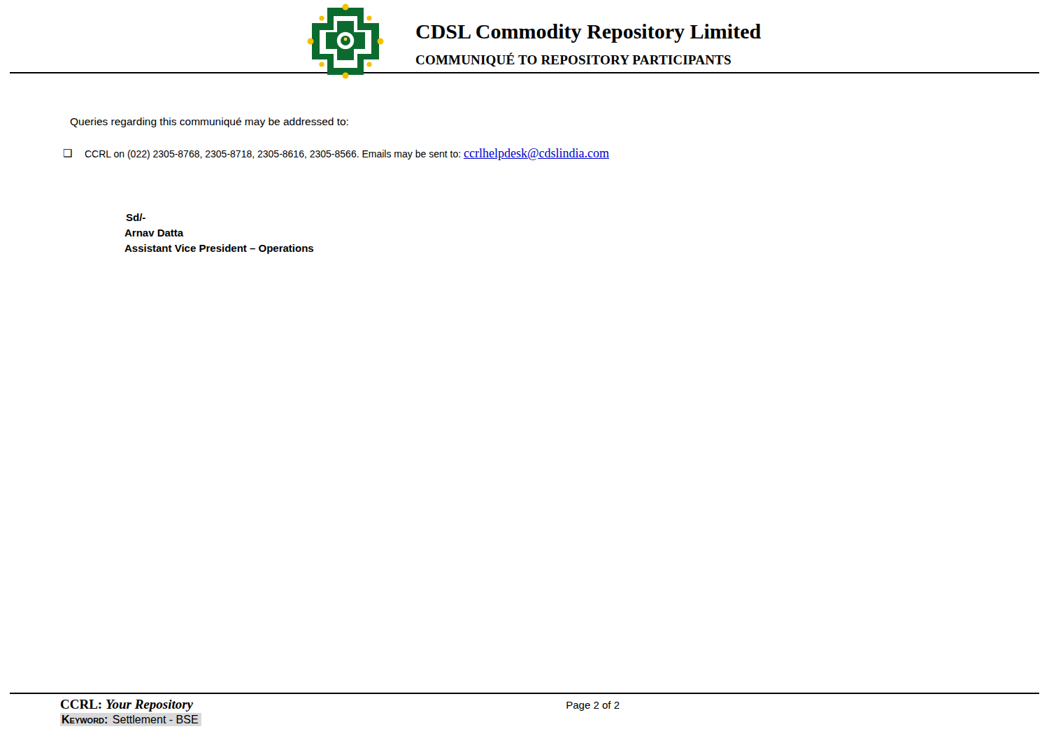CDSL Commodity Repository Limited
COMMUNIQUÉ TO REPOSITORY PARTICIPANTS
Queries regarding this communiqué may be addressed to:
CCRL on (022) 2305-8768, 2305-8718, 2305-8616, 2305-8566. Emails may be sent to: ccrlhelpdesk@cdslindia.com
Sd/-
Arnav Datta
Assistant Vice President – Operations
CCRL: Your Repository
Page 2 of 2
Keyword: Settlement - BSE